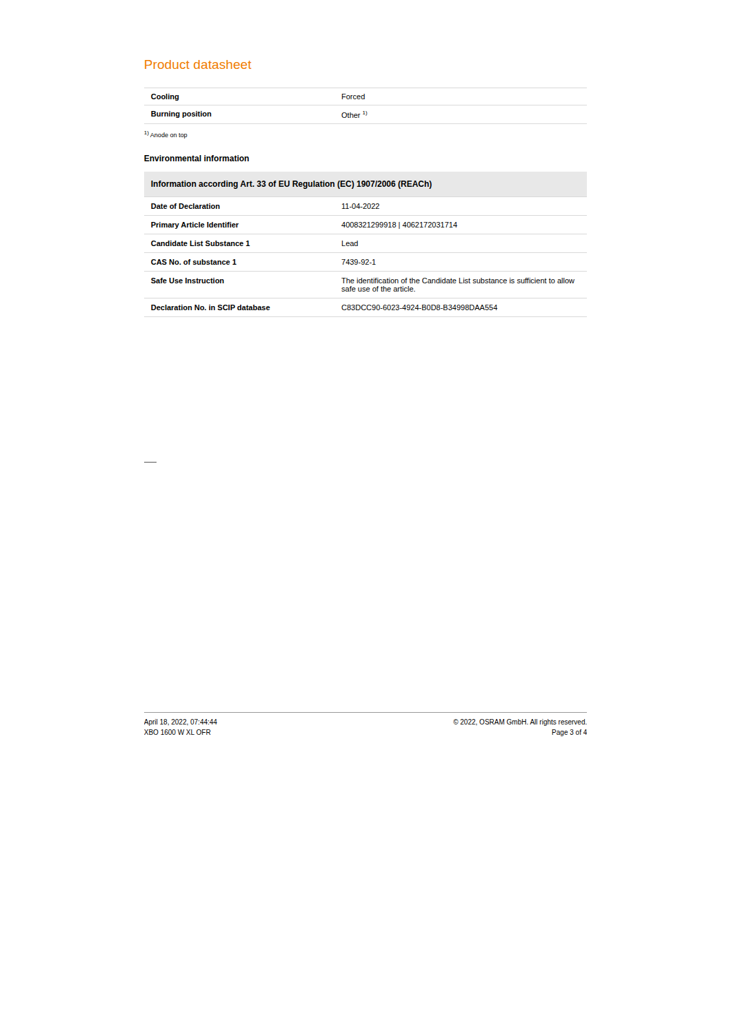Product datasheet
| Cooling | Forced |
| Burning position | Other 1) |
1) Anode on top
Environmental information
| Information according Art. 33 of EU Regulation (EC) 1907/2006 (REACh) |
| --- |
| Date of Declaration | 11-04-2022 |
| Primary Article Identifier | 4008321299918 / 4062172031714 |
| Candidate List Substance 1 | Lead |
| CAS No. of substance 1 | 7439-92-1 |
| Safe Use Instruction | The identification of the Candidate List substance is sufficient to allow safe use of the article. |
| Declaration No. in SCIP database | C83DCC90-6023-4924-B0D8-B34998DAA554 |
April 18, 2022, 07:44:44
XBO 1600 W XL OFR
© 2022, OSRAM GmbH. All rights reserved.
Page 3 of 4